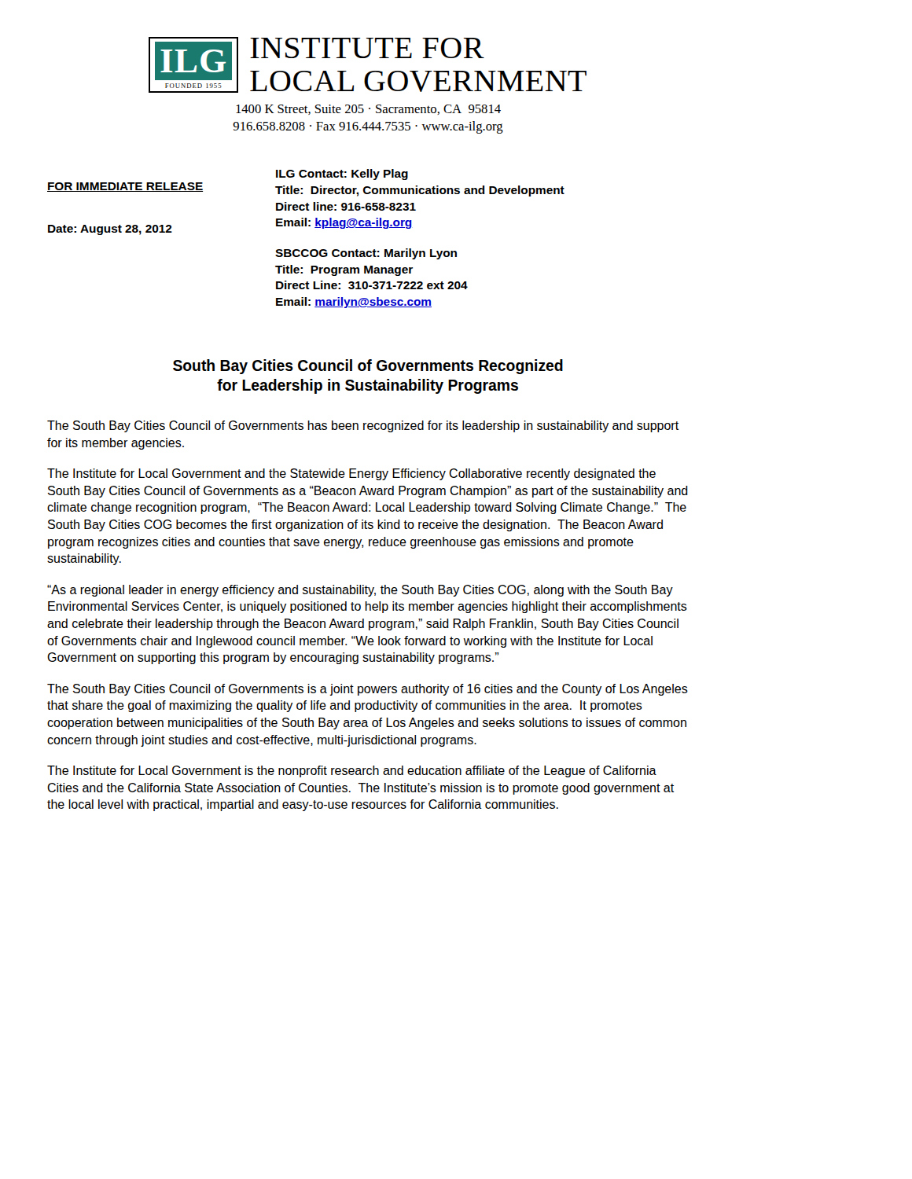ILG FOUNDED 1955
INSTITUTE FOR LOCAL GOVERNMENT
1400 K Street, Suite 205 · Sacramento, CA 95814
916.658.8208 · Fax 916.444.7535 · www.ca-ilg.org
FOR IMMEDIATE RELEASE
Date: August 28, 2012
ILG Contact: Kelly Plag
Title: Director, Communications and Development
Direct line: 916-658-8231
Email: kplag@ca-ilg.org
SBCCOG Contact: Marilyn Lyon
Title: Program Manager
Direct Line: 310-371-7222 ext 204
Email: marilyn@sbesc.com
South Bay Cities Council of Governments Recognized
for Leadership in Sustainability Programs
The South Bay Cities Council of Governments has been recognized for its leadership in sustainability and support for its member agencies.
The Institute for Local Government and the Statewide Energy Efficiency Collaborative recently designated the South Bay Cities Council of Governments as a “Beacon Award Program Champion” as part of the sustainability and climate change recognition program, “The Beacon Award: Local Leadership toward Solving Climate Change.” The South Bay Cities COG becomes the first organization of its kind to receive the designation. The Beacon Award program recognizes cities and counties that save energy, reduce greenhouse gas emissions and promote sustainability.
“As a regional leader in energy efficiency and sustainability, the South Bay Cities COG, along with the South Bay Environmental Services Center, is uniquely positioned to help its member agencies highlight their accomplishments and celebrate their leadership through the Beacon Award program,” said Ralph Franklin, South Bay Cities Council of Governments chair and Inglewood council member. “We look forward to working with the Institute for Local Government on supporting this program by encouraging sustainability programs.”
The South Bay Cities Council of Governments is a joint powers authority of 16 cities and the County of Los Angeles that share the goal of maximizing the quality of life and productivity of communities in the area. It promotes cooperation between municipalities of the South Bay area of Los Angeles and seeks solutions to issues of common concern through joint studies and cost-effective, multi-jurisdictional programs.
The Institute for Local Government is the nonprofit research and education affiliate of the League of California Cities and the California State Association of Counties. The Institute’s mission is to promote good government at the local level with practical, impartial and easy-to-use resources for California communities.